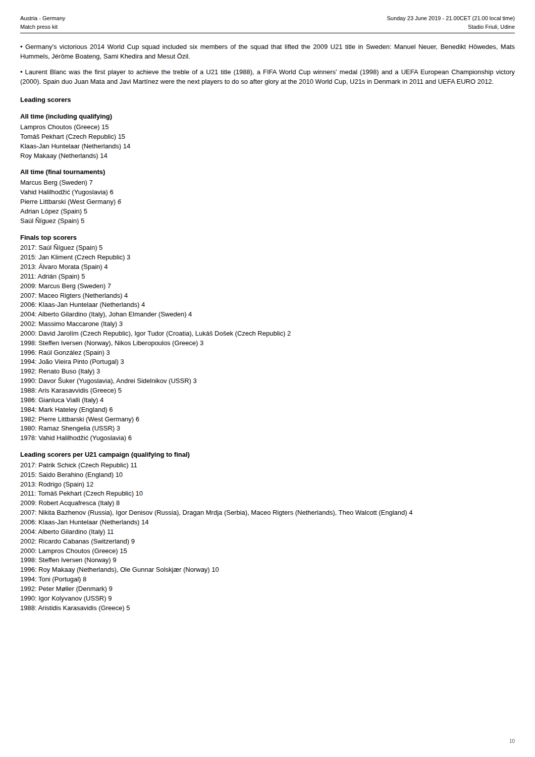Austria - Germany
Match press kit
Sunday 23 June 2019 - 21.00CET (21.00 local time)
Stadio Friuli, Udine
• Germany's victorious 2014 World Cup squad included six members of the squad that lifted the 2009 U21 title in Sweden: Manuel Neuer, Benedikt Höwedes, Mats Hummels, Jérôme Boateng, Sami Khedira and Mesut Özil.
• Laurent Blanc was the first player to achieve the treble of a U21 title (1988), a FIFA World Cup winners' medal (1998) and a UEFA European Championship victory (2000). Spain duo Juan Mata and Javi Martínez were the next players to do so after glory at the 2010 World Cup, U21s in Denmark in 2011 and UEFA EURO 2012.
Leading scorers
All time (including qualifying)
Lampros Choutos (Greece) 15
Tomáš Pekhart (Czech Republic) 15
Klaas-Jan Huntelaar (Netherlands) 14
Roy Makaay (Netherlands) 14
All time (final tournaments)
Marcus Berg (Sweden) 7
Vahid Halilhodžić (Yugoslavia) 6
Pierre Littbarski (West Germany) 6
Adrian López (Spain) 5
Saúl Ñíguez (Spain) 5
Finals top scorers
2017: Saúl Ñíguez (Spain) 5
2015: Jan Kliment (Czech Republic) 3
2013: Álvaro Morata (Spain) 4
2011: Adrián (Spain) 5
2009: Marcus Berg (Sweden) 7
2007: Maceo Rigters (Netherlands) 4
2006: Klaas-Jan Huntelaar (Netherlands) 4
2004: Alberto Gilardino (Italy), Johan Elmander (Sweden) 4
2002: Massimo Maccarone (Italy) 3
2000: David Jarolím (Czech Republic), Igor Tudor (Croatia), Lukáš Došek (Czech Republic) 2
1998: Steffen Iversen (Norway), Nikos Liberopoulos (Greece) 3
1996: Raúl González (Spain) 3
1994: João Vieira Pinto (Portugal) 3
1992: Renato Buso (Italy) 3
1990: Davor Šuker (Yugoslavia), Andrei Sidelnikov (USSR) 3
1988: Aris Karasavvidis (Greece) 5
1986: Gianluca Vialli (Italy) 4
1984: Mark Hateley (England) 6
1982: Pierre Littbarski (West Germany) 6
1980: Ramaz Shengelia (USSR) 3
1978: Vahid Halilhodžić (Yugoslavia) 6
Leading scorers per U21 campaign (qualifying to final)
2017: Patrik Schick (Czech Republic) 11
2015: Saido Berahino (England) 10
2013: Rodrigo (Spain) 12
2011: Tomáš Pekhart (Czech Republic) 10
2009: Robert Acquafresca (Italy) 8
2007: Nikita Bazhenov (Russia), Igor Denisov (Russia), Dragan Mrdja (Serbia), Maceo Rigters (Netherlands), Theo Walcott (England) 4
2006: Klaas-Jan Huntelaar (Netherlands) 14
2004: Alberto Gilardino (Italy) 11
2002: Ricardo Cabanas (Switzerland) 9
2000: Lampros Choutos (Greece) 15
1998: Steffen Iversen (Norway) 9
1996: Roy Makaay (Netherlands), Ole Gunnar Solskjær (Norway) 10
1994: Toni (Portugal) 8
1992: Peter Møller (Denmark) 9
1990: Igor Kolyvanov (USSR) 9
1988: Aristidis Karasavidis (Greece) 5
10